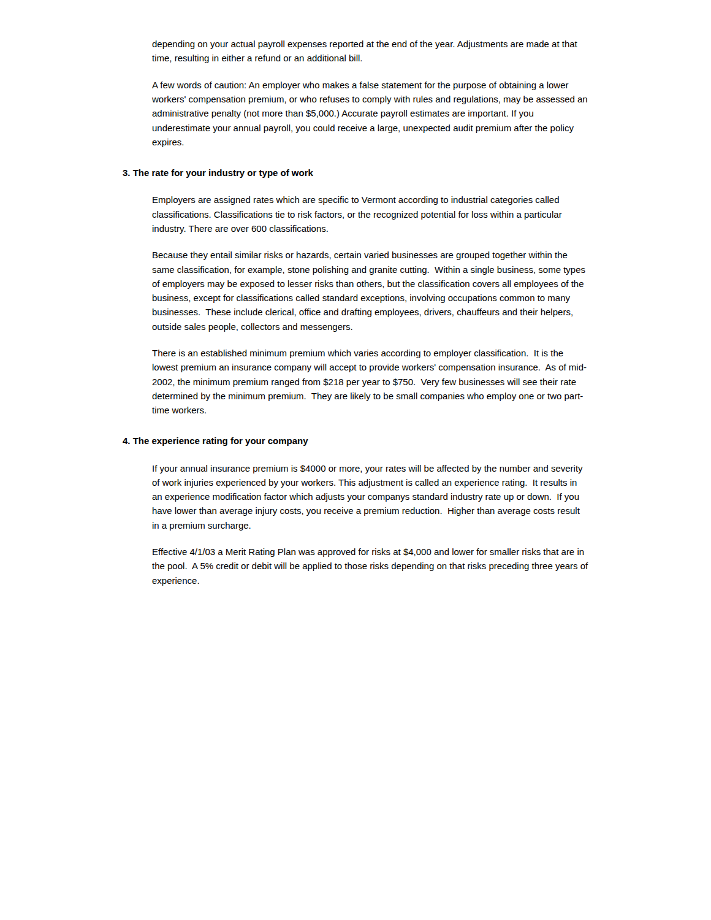depending on your actual payroll expenses reported at the end of the year. Adjustments are made at that time, resulting in either a refund or an additional bill.
A few words of caution: An employer who makes a false statement for the purpose of obtaining a lower workers' compensation premium, or who refuses to comply with rules and regulations, may be assessed an administrative penalty (not more than $5,000.) Accurate payroll estimates are important. If you underestimate your annual payroll, you could receive a large, unexpected audit premium after the policy expires.
3. The rate for your industry or type of work
Employers are assigned rates which are specific to Vermont according to industrial categories called classifications. Classifications tie to risk factors, or the recognized potential for loss within a particular industry. There are over 600 classifications.
Because they entail similar risks or hazards, certain varied businesses are grouped together within the same classification, for example, stone polishing and granite cutting. Within a single business, some types of employers may be exposed to lesser risks than others, but the classification covers all employees of the business, except for classifications called standard exceptions, involving occupations common to many businesses. These include clerical, office and drafting employees, drivers, chauffeurs and their helpers, outside sales people, collectors and messengers.
There is an established minimum premium which varies according to employer classification. It is the lowest premium an insurance company will accept to provide workers' compensation insurance. As of mid-2002, the minimum premium ranged from $218 per year to $750. Very few businesses will see their rate determined by the minimum premium. They are likely to be small companies who employ one or two part-time workers.
4. The experience rating for your company
If your annual insurance premium is $4000 or more, your rates will be affected by the number and severity of work injuries experienced by your workers. This adjustment is called an experience rating. It results in an experience modification factor which adjusts your companys standard industry rate up or down. If you have lower than average injury costs, you receive a premium reduction. Higher than average costs result in a premium surcharge.
Effective 4/1/03 a Merit Rating Plan was approved for risks at $4,000 and lower for smaller risks that are in the pool. A 5% credit or debit will be applied to those risks depending on that risks preceding three years of experience.